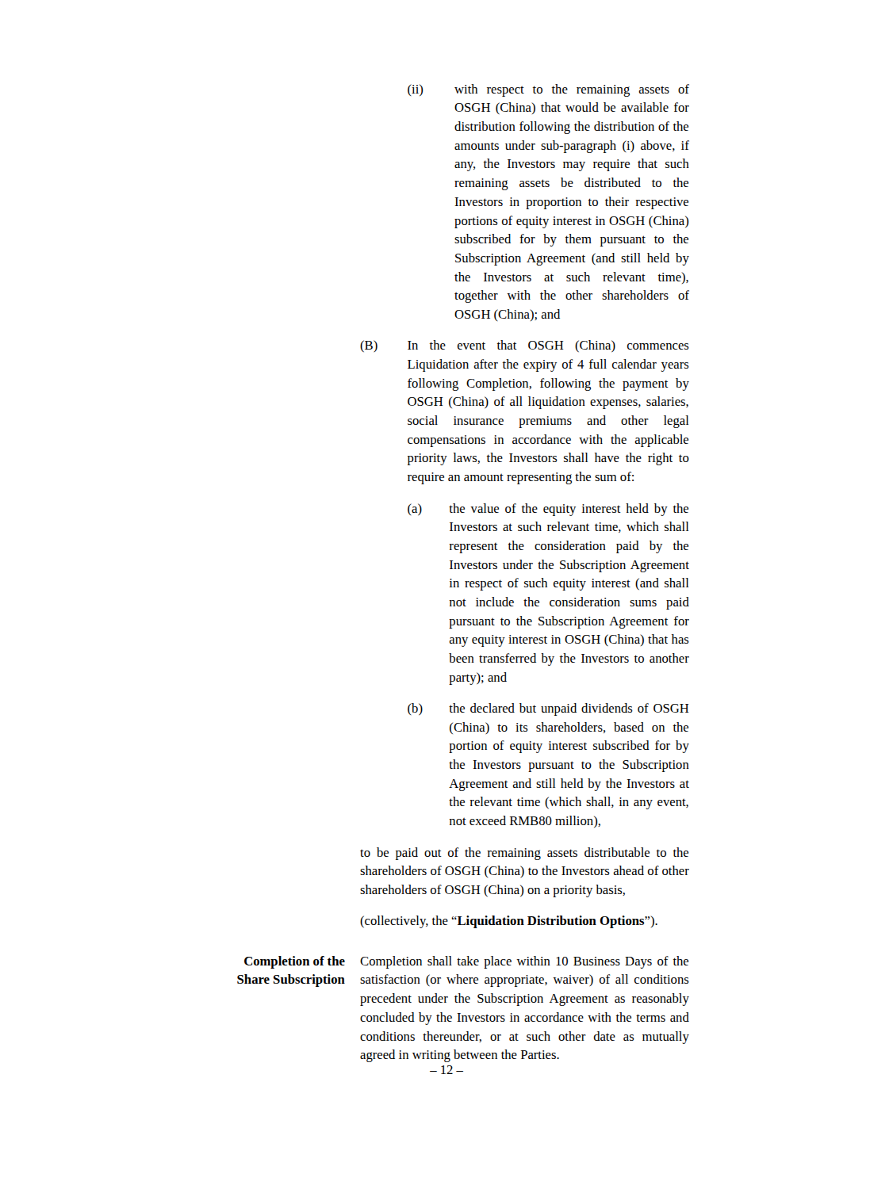(ii) with respect to the remaining assets of OSGH (China) that would be available for distribution following the distribution of the amounts under sub-paragraph (i) above, if any, the Investors may require that such remaining assets be distributed to the Investors in proportion to their respective portions of equity interest in OSGH (China) subscribed for by them pursuant to the Subscription Agreement (and still held by the Investors at such relevant time), together with the other shareholders of OSGH (China); and
(B) In the event that OSGH (China) commences Liquidation after the expiry of 4 full calendar years following Completion, following the payment by OSGH (China) of all liquidation expenses, salaries, social insurance premiums and other legal compensations in accordance with the applicable priority laws, the Investors shall have the right to require an amount representing the sum of:
(a) the value of the equity interest held by the Investors at such relevant time, which shall represent the consideration paid by the Investors under the Subscription Agreement in respect of such equity interest (and shall not include the consideration sums paid pursuant to the Subscription Agreement for any equity interest in OSGH (China) that has been transferred by the Investors to another party); and
(b) the declared but unpaid dividends of OSGH (China) to its shareholders, based on the portion of equity interest subscribed for by the Investors pursuant to the Subscription Agreement and still held by the Investors at the relevant time (which shall, in any event, not exceed RMB80 million),
to be paid out of the remaining assets distributable to the shareholders of OSGH (China) to the Investors ahead of other shareholders of OSGH (China) on a priority basis,
(collectively, the “Liquidation Distribution Options”).
Completion of the
Share Subscription
Completion shall take place within 10 Business Days of the satisfaction (or where appropriate, waiver) of all conditions precedent under the Subscription Agreement as reasonably concluded by the Investors in accordance with the terms and conditions thereunder, or at such other date as mutually agreed in writing between the Parties.
– 12 –